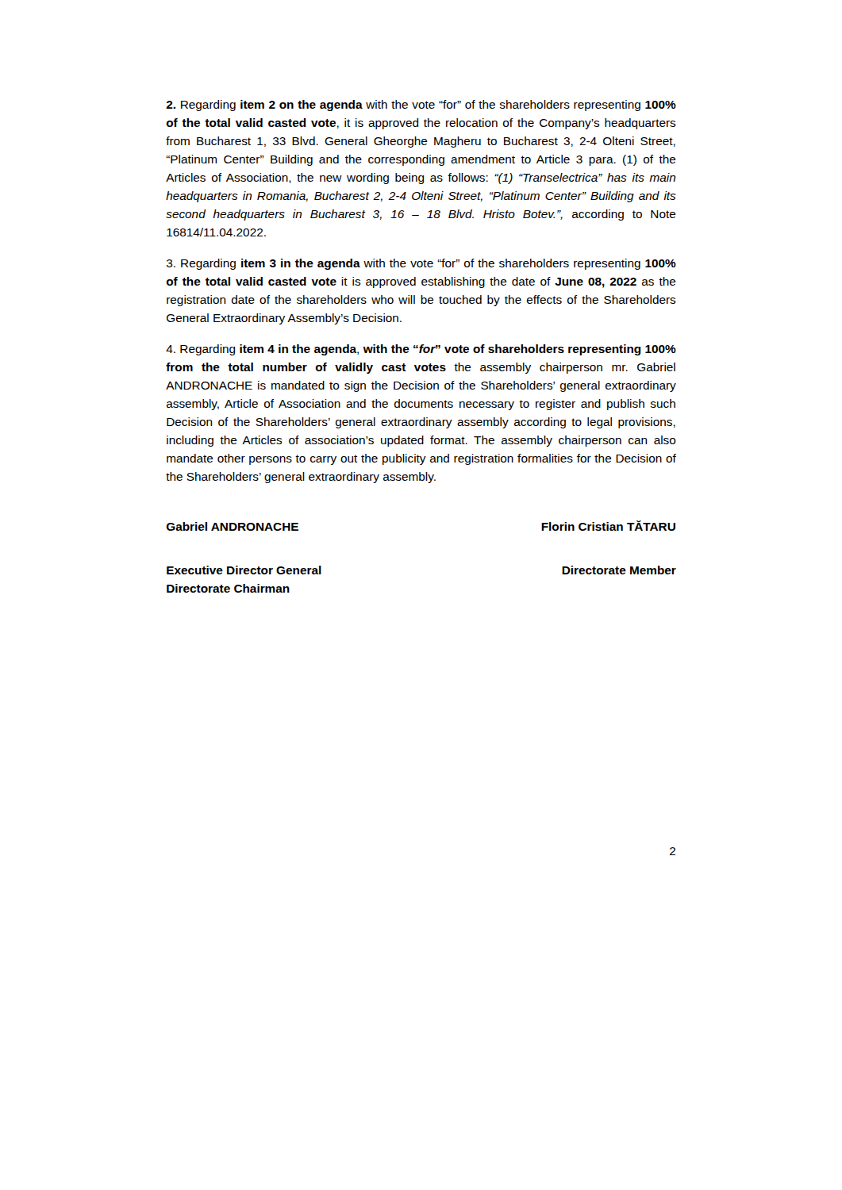2. Regarding item 2 on the agenda with the vote “for” of the shareholders representing 100% of the total valid casted vote, it is approved the relocation of the Company’s headquarters from Bucharest 1, 33 Blvd. General Gheorghe Magheru to Bucharest 3, 2-4 Olteni Street, “Platinum Center” Building and the corresponding amendment to Article 3 para. (1) of the Articles of Association, the new wording being as follows: “(1) “Transelectrica” has its main headquarters in Romania, Bucharest 2, 2-4 Olteni Street, “Platinum Center” Building and its second headquarters in Bucharest 3, 16 – 18 Blvd. Hristo Botev.”, according to Note 16814/11.04.2022.
3. Regarding item 3 in the agenda with the vote “for” of the shareholders representing 100% of the total valid casted vote it is approved establishing the date of June 08, 2022 as the registration date of the shareholders who will be touched by the effects of the Shareholders General Extraordinary Assembly’s Decision.
4. Regarding item 4 in the agenda, with the “for” vote of shareholders representing 100% from the total number of validly cast votes the assembly chairperson mr. Gabriel ANDRONACHE is mandated to sign the Decision of the Shareholders’ general extraordinary assembly, Article of Association and the documents necessary to register and publish such Decision of the Shareholders’ general extraordinary assembly according to legal provisions, including the Articles of association’s updated format. The assembly chairperson can also mandate other persons to carry out the publicity and registration formalities for the Decision of the Shareholders’ general extraordinary assembly.
| Gabriel ANDRONACHE | Florin Cristian TĂTARU |
| Executive Director General Directorate Chairman | Directorate Member |
2